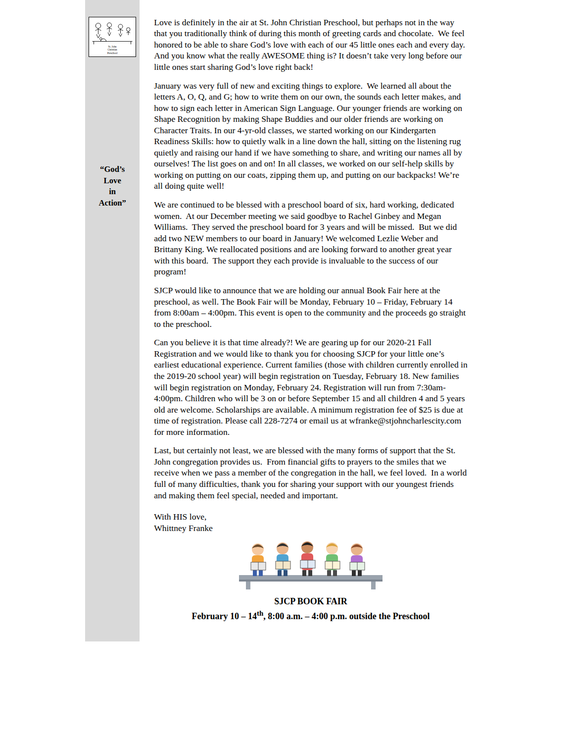St. John Christian Preschool
“God’s
Love
in
Action”
Love is definitely in the air at St. John Christian Preschool, but perhaps not in the way that you traditionally think of during this month of greeting cards and chocolate. We feel honored to be able to share God’s love with each of our 45 little ones each and every day. And you know what the really AWESOME thing is? It doesn’t take very long before our little ones start sharing God’s love right back!
January was very full of new and exciting things to explore. We learned all about the letters A, O, Q, and G; how to write them on our own, the sounds each letter makes, and how to sign each letter in American Sign Language. Our younger friends are working on Shape Recognition by making Shape Buddies and our older friends are working on Character Traits. In our 4-yr-old classes, we started working on our Kindergarten Readiness Skills: how to quietly walk in a line down the hall, sitting on the listening rug quietly and raising our hand if we have something to share, and writing our names all by ourselves! The list goes on and on! In all classes, we worked on our self-help skills by working on putting on our coats, zipping them up, and putting on our backpacks! We’re all doing quite well!
We are continued to be blessed with a preschool board of six, hard working, dedicated women. At our December meeting we said goodbye to Rachel Ginbey and Megan Williams. They served the preschool board for 3 years and will be missed. But we did add two NEW members to our board in January! We welcomed Lezlie Weber and Brittany King. We reallocated positions and are looking forward to another great year with this board. The support they each provide is invaluable to the success of our program!
SJCP would like to announce that we are holding our annual Book Fair here at the preschool, as well. The Book Fair will be Monday, February 10 – Friday, February 14 from 8:00am – 4:00pm. This event is open to the community and the proceeds go straight to the preschool.
Can you believe it is that time already?! We are gearing up for our 2020-21 Fall Registration and we would like to thank you for choosing SJCP for your little one’s earliest educational experience. Current families (those with children currently enrolled in the 2019-20 school year) will begin registration on Tuesday, February 18. New families will begin registration on Monday, February 24. Registration will run from 7:30am-4:00pm. Children who will be 3 on or before September 15 and all children 4 and 5 years old are welcome. Scholarships are available. A minimum registration fee of $25 is due at time of registration. Please call 228-7274 or email us at wfranke@stjohncharlescity.com for more information.
Last, but certainly not least, we are blessed with the many forms of support that the St. John congregation provides us. From financial gifts to prayers to the smiles that we receive when we pass a member of the congregation in the hall, we feel loved. In a world full of many difficulties, thank you for sharing your support with our youngest friends and making them feel special, needed and important.
With HIS love,
Whittney Franke
SJCP BOOK FAIR
February 10 – 14th, 8:00 a.m. – 4:00 p.m. outside the Preschool